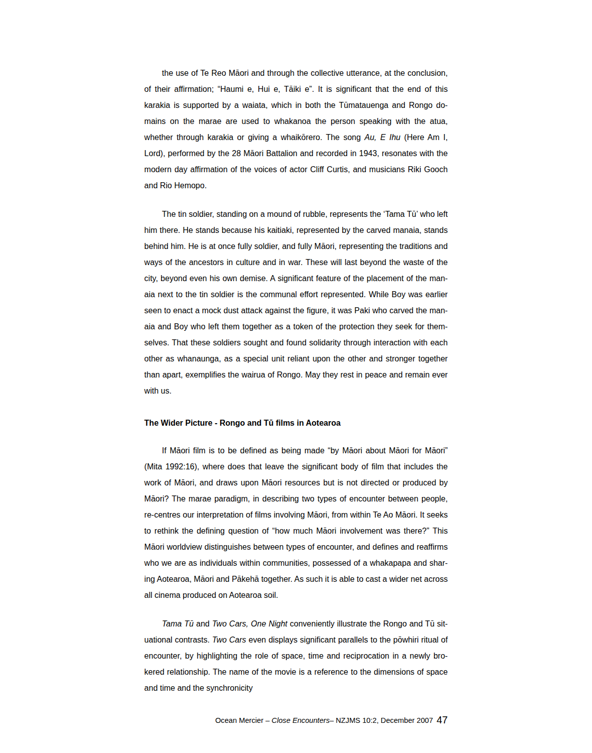the use of Te Reo Māori and through the collective utterance, at the conclusion, of their affirmation; “Haumi e, Hui e, Tāiki e”. It is significant that the end of this karakia is supported by a waiata, which in both the Tūmatauenga and Rongo domains on the marae are used to whakanoa the person speaking with the atua, whether through karakia or giving a whaikōrero. The song Au, E Ihu (Here Am I, Lord), performed by the 28 Māori Battalion and recorded in 1943, resonates with the modern day affirmation of the voices of actor Cliff Curtis, and musicians Riki Gooch and Rio Hemopo.
The tin soldier, standing on a mound of rubble, represents the ‘Tama Tū’ who left him there. He stands because his kaitiaki, represented by the carved manaia, stands behind him. He is at once fully soldier, and fully Māori, representing the traditions and ways of the ancestors in culture and in war. These will last beyond the waste of the city, beyond even his own demise. A significant feature of the placement of the manaia next to the tin soldier is the communal effort represented. While Boy was earlier seen to enact a mock dust attack against the figure, it was Paki who carved the manaia and Boy who left them together as a token of the protection they seek for themselves. That these soldiers sought and found solidarity through interaction with each other as whanaunga, as a special unit reliant upon the other and stronger together than apart, exemplifies the wairua of Rongo. May they rest in peace and remain ever with us.
The Wider Picture - Rongo and Tū films in Aotearoa
If Māori film is to be defined as being made “by Māori about Māori for Māori” (Mita 1992:16), where does that leave the significant body of film that includes the work of Māori, and draws upon Māori resources but is not directed or produced by Māori? The marae paradigm, in describing two types of encounter between people, re-centres our interpretation of films involving Māori, from within Te Ao Māori. It seeks to rethink the defining question of “how much Māori involvement was there?” This Māori worldview distinguishes between types of encounter, and defines and reaffirms who we are as individuals within communities, possessed of a whakapapa and sharing Aotearoa, Māori and Pākehā together. As such it is able to cast a wider net across all cinema produced on Aotearoa soil.
Tama Tū and Two Cars, One Night conveniently illustrate the Rongo and Tū situational contrasts. Two Cars even displays significant parallels to the pōwhiri ritual of encounter, by highlighting the role of space, time and reciprocation in a newly brokered relationship. The name of the movie is a reference to the dimensions of space and time and the synchronicity
Ocean Mercier – Close Encounters– NZJMS 10:2, December 200747